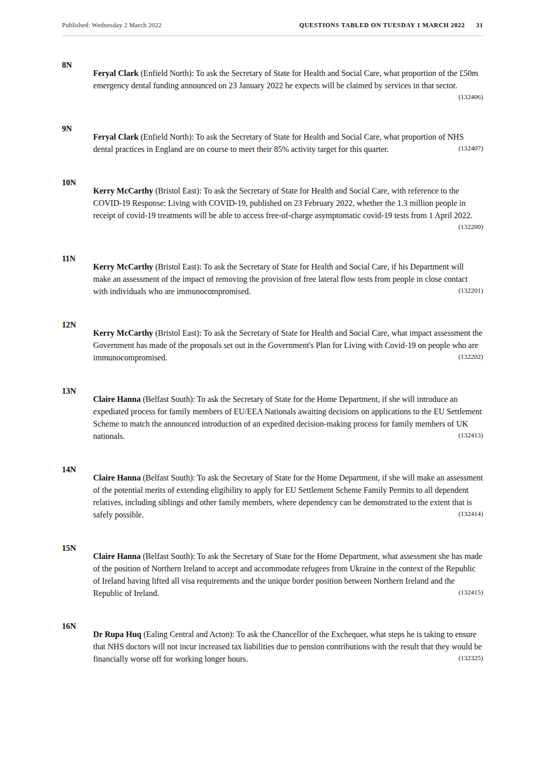Published: Wednesday 2 March 2022 Questions tabled on Tuesday 1 March 2022 31
8N
Feryal Clark (Enfield North): To ask the Secretary of State for Health and Social Care, what proportion of the £50m emergency dental funding announced on 23 January 2022 he expects will be claimed by services in that sector. (132406)
9N
Feryal Clark (Enfield North): To ask the Secretary of State for Health and Social Care, what proportion of NHS dental practices in England are on course to meet their 85% activity target for this quarter. (132407)
10N
Kerry McCarthy (Bristol East): To ask the Secretary of State for Health and Social Care, with reference to the COVID-19 Response: Living with COVID-19, published on 23 February 2022, whether the 1.3 million people in receipt of covid-19 treatments will be able to access free-of-charge asymptomatic covid-19 tests from 1 April 2022. (132200)
11N
Kerry McCarthy (Bristol East): To ask the Secretary of State for Health and Social Care, if his Department will make an assessment of the impact of removing the provision of free lateral flow tests from people in close contact with individuals who are immunocompromised. (132201)
12N
Kerry McCarthy (Bristol East): To ask the Secretary of State for Health and Social Care, what impact assessment the Government has made of the proposals set out in the Government's Plan for Living with Covid-19 on people who are immunocompromised. (132202)
13N
Claire Hanna (Belfast South): To ask the Secretary of State for the Home Department, if she will introduce an expediated process for family members of EU/EEA Nationals awaiting decisions on applications to the EU Settlement Scheme to match the announced introduction of an expedited decision-making process for family members of UK nationals. (132413)
14N
Claire Hanna (Belfast South): To ask the Secretary of State for the Home Department, if she will make an assessment of the potential merits of extending eligibility to apply for EU Settlement Scheme Family Permits to all dependent relatives, including siblings and other family members, where dependency can be demonstrated to the extent that is safely possible. (132414)
15N
Claire Hanna (Belfast South): To ask the Secretary of State for the Home Department, what assessment she has made of the position of Northern Ireland to accept and accommodate refugees from Ukraine in the context of the Republic of Ireland having lifted all visa requirements and the unique border position between Northern Ireland and the Republic of Ireland. (132415)
16N
Dr Rupa Huq (Ealing Central and Acton): To ask the Chancellor of the Exchequer, what steps he is taking to ensure that NHS doctors will not incur increased tax liabilities due to pension contributions with the result that they would be financially worse off for working longer hours. (132325)